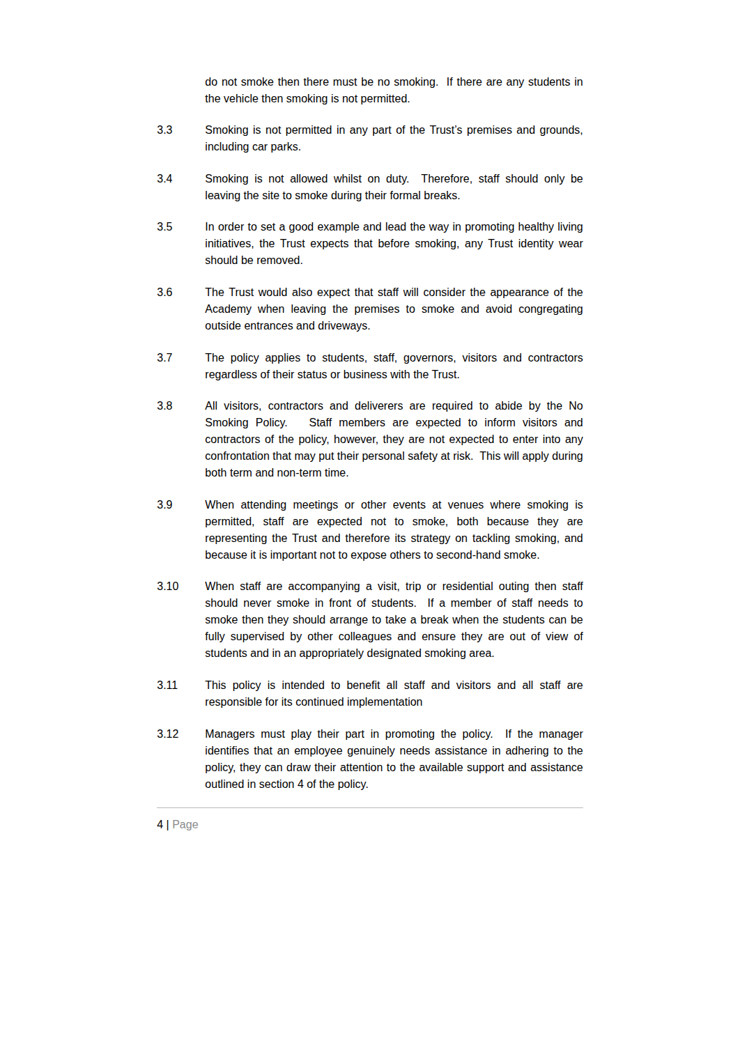do not smoke then there must be no smoking. If there are any students in the vehicle then smoking is not permitted.
3.3
Smoking is not permitted in any part of the Trust’s premises and grounds, including car parks.
3.4
Smoking is not allowed whilst on duty. Therefore, staff should only be leaving the site to smoke during their formal breaks.
3.5
In order to set a good example and lead the way in promoting healthy living initiatives, the Trust expects that before smoking, any Trust identity wear should be removed.
3.6
The Trust would also expect that staff will consider the appearance of the Academy when leaving the premises to smoke and avoid congregating outside entrances and driveways.
3.7
The policy applies to students, staff, governors, visitors and contractors regardless of their status or business with the Trust.
3.8
All visitors, contractors and deliverers are required to abide by the No Smoking Policy. Staff members are expected to inform visitors and contractors of the policy, however, they are not expected to enter into any confrontation that may put their personal safety at risk. This will apply during both term and non-term time.
3.9
When attending meetings or other events at venues where smoking is permitted, staff are expected not to smoke, both because they are representing the Trust and therefore its strategy on tackling smoking, and because it is important not to expose others to second-hand smoke.
3.10
When staff are accompanying a visit, trip or residential outing then staff should never smoke in front of students. If a member of staff needs to smoke then they should arrange to take a break when the students can be fully supervised by other colleagues and ensure they are out of view of students and in an appropriately designated smoking area.
3.11
This policy is intended to benefit all staff and visitors and all staff are responsible for its continued implementation
3.12
Managers must play their part in promoting the policy. If the manager identifies that an employee genuinely needs assistance in adhering to the policy, they can draw their attention to the available support and assistance outlined in section 4 of the policy.
4 | Page